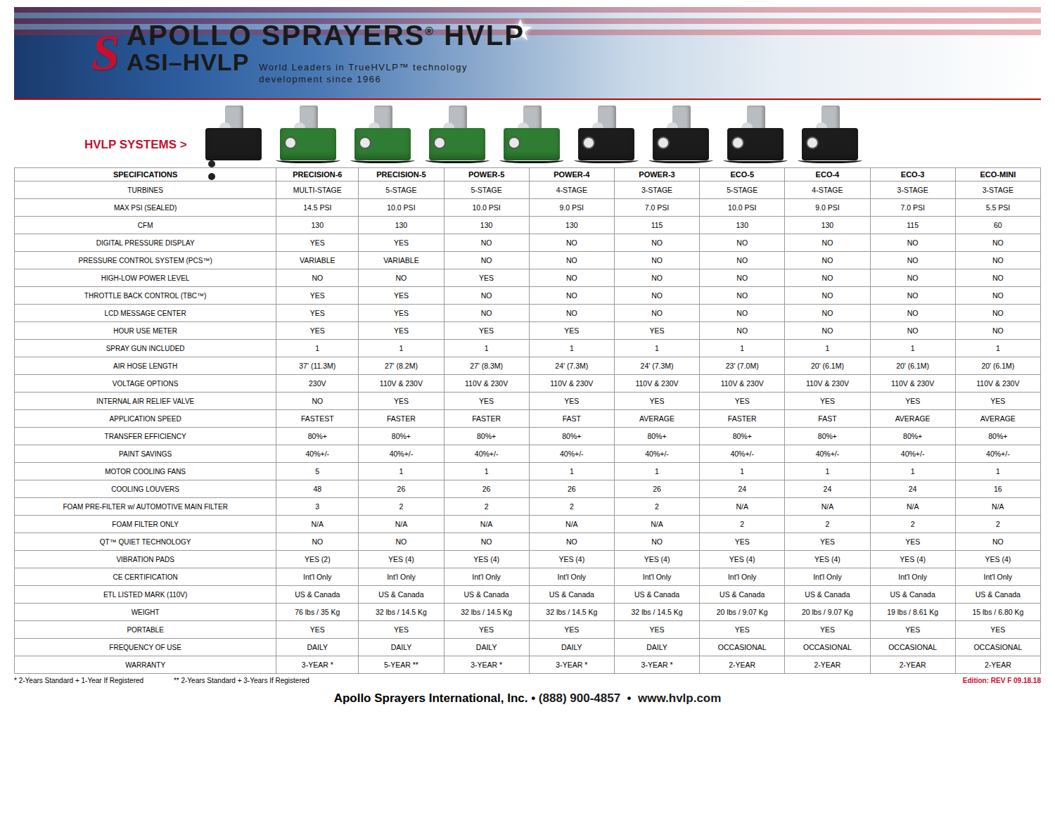S
APOLLO SPRAYERS® HVLP
ASI–HVLP
World Leaders in TrueHVLP™ technology
development since 1966
HVLP SYSTEMS >
| SPECIFICATIONS | PRECISION-6 | PRECISION-5 | POWER-5 | POWER-4 | POWER-3 | ECO-5 | ECO-4 | ECO-3 | ECO-MINI |
| --- | --- | --- | --- | --- | --- | --- | --- | --- | --- |
| TURBINES | MULTI-STAGE | 5-STAGE | 5-STAGE | 4-STAGE | 3-STAGE | 5-STAGE | 4-STAGE | 3-STAGE | 3-STAGE |
| MAX PSI (SEALED) | 14.5 PSI | 10.0 PSI | 10.0 PSI | 9.0 PSI | 7.0 PSI | 10.0 PSI | 9.0 PSI | 7.0 PSI | 5.5 PSI |
| CFM | 130 | 130 | 130 | 130 | 115 | 130 | 130 | 115 | 60 |
| DIGITAL PRESSURE DISPLAY | YES | YES | NO | NO | NO | NO | NO | NO | NO |
| PRESSURE CONTROL SYSTEM (PCS™) | VARIABLE | VARIABLE | NO | NO | NO | NO | NO | NO | NO |
| HIGH-LOW POWER LEVEL | NO | NO | YES | NO | NO | NO | NO | NO | NO |
| THROTTLE BACK CONTROL (TBC™) | YES | YES | NO | NO | NO | NO | NO | NO | NO |
| LCD MESSAGE CENTER | YES | YES | NO | NO | NO | NO | NO | NO | NO |
| HOUR USE METER | YES | YES | YES | YES | YES | NO | NO | NO | NO |
| SPRAY GUN INCLUDED | 1 | 1 | 1 | 1 | 1 | 1 | 1 | 1 | 1 |
| AIR HOSE LENGTH | 37' (11.3M) | 27' (8.2M) | 27' (8.3M) | 24' (7.3M) | 24' (7.3M) | 23' (7.0M) | 20' (6.1M) | 20' (6.1M) | 20' (6.1M) |
| VOLTAGE OPTIONS | 230V | 110V & 230V | 110V & 230V | 110V & 230V | 110V & 230V | 110V & 230V | 110V & 230V | 110V & 230V | 110V & 230V |
| INTERNAL AIR RELIEF VALVE | NO | YES | YES | YES | YES | YES | YES | YES | YES |
| APPLICATION SPEED | FASTEST | FASTER | FASTER | FAST | AVERAGE | FASTER | FAST | AVERAGE | AVERAGE |
| TRANSFER EFFICIENCY | 80%+ | 80%+ | 80%+ | 80%+ | 80%+ | 80%+ | 80%+ | 80%+ | 80%+ |
| PAINT SAVINGS | 40%+/- | 40%+/- | 40%+/- | 40%+/- | 40%+/- | 40%+/- | 40%+/- | 40%+/- | 40%+/- |
| MOTOR COOLING FANS | 5 | 1 | 1 | 1 | 1 | 1 | 1 | 1 | 1 |
| COOLING LOUVERS | 48 | 26 | 26 | 26 | 26 | 24 | 24 | 24 | 16 |
| FOAM PRE-FILTER w/ AUTOMOTIVE MAIN FILTER | 3 | 2 | 2 | 2 | 2 | N/A | N/A | N/A | N/A |
| FOAM FILTER ONLY | N/A | N/A | N/A | N/A | N/A | 2 | 2 | 2 | 2 |
| QT™ QUIET TECHNOLOGY | NO | NO | NO | NO | NO | YES | YES | YES | NO |
| VIBRATION PADS | YES (2) | YES (4) | YES (4) | YES (4) | YES (4) | YES (4) | YES (4) | YES (4) | YES (4) |
| CE CERTIFICATION | Int'l Only | Int'l Only | Int'l Only | Int'l Only | Int'l Only | Int'l Only | Int'l Only | Int'l Only | Int'l Only |
| ETL LISTED MARK (110V) | US & Canada | US & Canada | US & Canada | US & Canada | US & Canada | US & Canada | US & Canada | US & Canada | US & Canada |
| WEIGHT | 76 lbs / 35 Kg | 32 lbs / 14.5 Kg | 32 lbs / 14.5 Kg | 32 lbs / 14.5 Kg | 32 lbs / 14.5 Kg | 20 lbs / 9.07 Kg | 20 lbs / 9.07 Kg | 19 lbs / 8.61 Kg | 15 lbs / 6.80 Kg |
| PORTABLE | YES | YES | YES | YES | YES | YES | YES | YES | YES |
| FREQUENCY OF USE | DAILY | DAILY | DAILY | DAILY | DAILY | OCCASIONAL | OCCASIONAL | OCCASIONAL | OCCASIONAL |
| WARRANTY | 3-YEAR * | 5-YEAR ** | 3-YEAR * | 3-YEAR * | 3-YEAR * | 2-YEAR | 2-YEAR | 2-YEAR | 2-YEAR |
* 2-Years Standard + 1-Year If Registered ** 2-Years Standard + 3-Years If Registered
Edition: REV F 09.18.18
Apollo Sprayers International, Inc. • (888) 900-4857 • www.hvlp.com